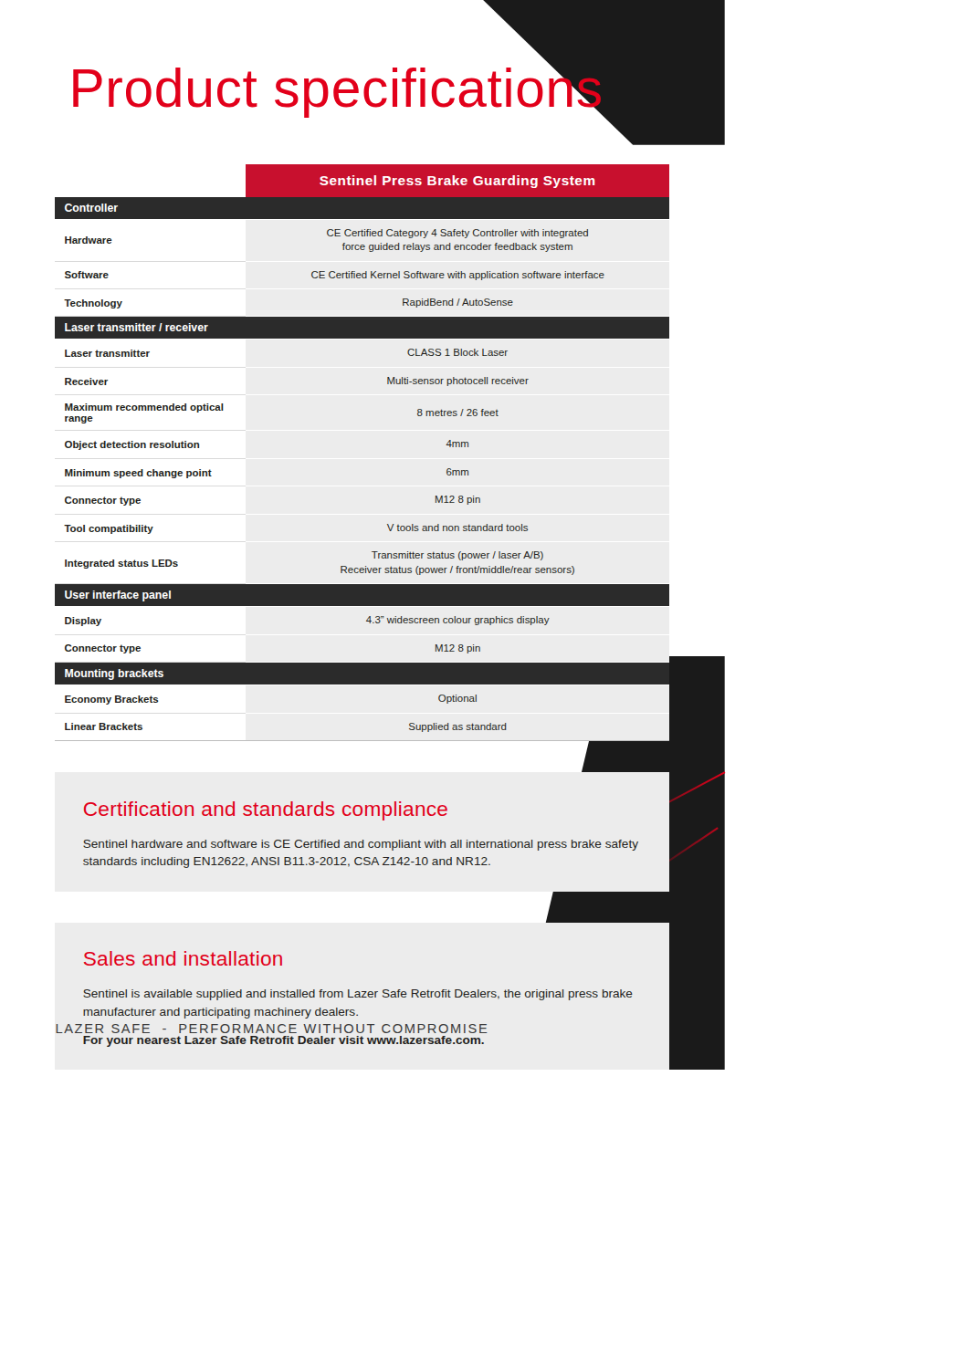Product specifications
| | Sentinel Press Brake Guarding System |
| --- | --- |
| Controller |
| Hardware | CE Certified Category 4 Safety Controller with integrated force guided relays and encoder feedback system |
| Software | CE Certified Kernel Software with application software interface |
| Technology | RapidBend / AutoSense |
| Laser transmitter / receiver |
| Laser transmitter | CLASS 1 Block Laser |
| Receiver | Multi-sensor photocell receiver |
| Maximum recommended optical range | 8 metres / 26 feet |
| Object detection resolution | 4mm |
| Minimum speed change point | 6mm |
| Connector type | M12 8 pin |
| Tool compatibility | V tools and non standard tools |
| Integrated status LEDs | Transmitter status (power / laser A/B) Receiver status (power / front/middle/rear sensors) |
| User interface panel |
| Display | 4.3” widescreen colour graphics display |
| Connector type | M12 8 pin |
| Mounting brackets |
| Economy Brackets | Optional |
| Linear Brackets | Supplied as standard |
Certification and standards compliance
Sentinel hardware and software is CE Certified and compliant with all international press brake safety standards including EN12622, ANSI B11.3-2012, CSA Z142-10 and NR12.
Sales and installation
Sentinel is available supplied and installed from Lazer Safe Retrofit Dealers, the original press brake manufacturer and participating machinery dealers.
For your nearest Lazer Safe Retrofit Dealer visit www.lazersafe.com.
LAZER SAFE - PERFORMANCE WITHOUT COMPROMISE